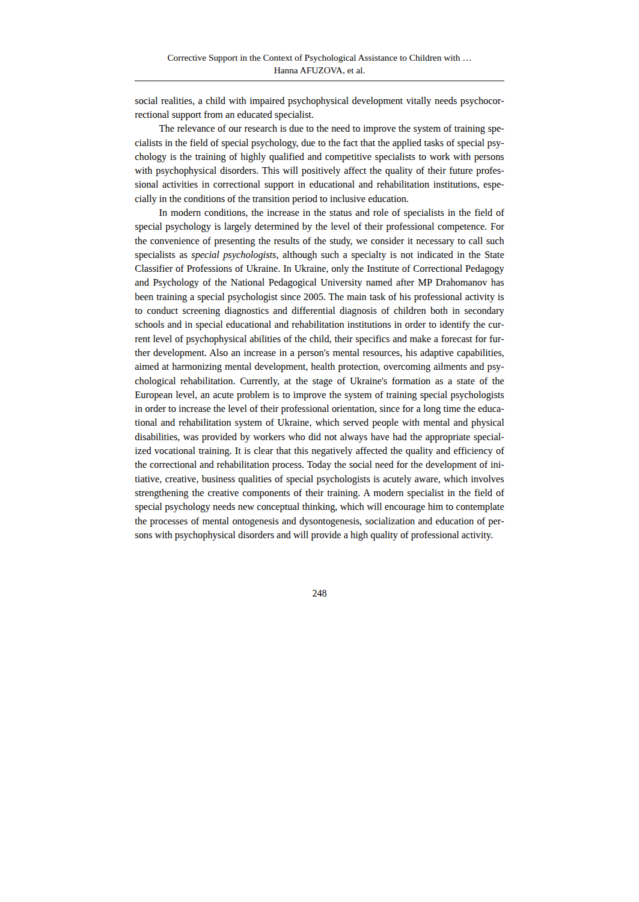Corrective Support in the Context of Psychological Assistance to Children with … Hanna AFUZOVA, et al.
social realities, a child with impaired psychophysical development vitally needs psychocorrectional support from an educated specialist.
The relevance of our research is due to the need to improve the system of training specialists in the field of special psychology, due to the fact that the applied tasks of special psychology is the training of highly qualified and competitive specialists to work with persons with psychophysical disorders. This will positively affect the quality of their future professional activities in correctional support in educational and rehabilitation institutions, especially in the conditions of the transition period to inclusive education.
In modern conditions, the increase in the status and role of specialists in the field of special psychology is largely determined by the level of their professional competence. For the convenience of presenting the results of the study, we consider it necessary to call such specialists as special psychologists, although such a specialty is not indicated in the State Classifier of Professions of Ukraine. In Ukraine, only the Institute of Correctional Pedagogy and Psychology of the National Pedagogical University named after MP Drahomanov has been training a special psychologist since 2005. The main task of his professional activity is to conduct screening diagnostics and differential diagnosis of children both in secondary schools and in special educational and rehabilitation institutions in order to identify the current level of psychophysical abilities of the child, their specifics and make a forecast for further development. Also an increase in a person's mental resources, his adaptive capabilities, aimed at harmonizing mental development, health protection, overcoming ailments and psychological rehabilitation. Currently, at the stage of Ukraine's formation as a state of the European level, an acute problem is to improve the system of training special psychologists in order to increase the level of their professional orientation, since for a long time the educational and rehabilitation system of Ukraine, which served people with mental and physical disabilities, was provided by workers who did not always have had the appropriate specialized vocational training. It is clear that this negatively affected the quality and efficiency of the correctional and rehabilitation process. Today the social need for the development of initiative, creative, business qualities of special psychologists is acutely aware, which involves strengthening the creative components of their training. A modern specialist in the field of special psychology needs new conceptual thinking, which will encourage him to contemplate the processes of mental ontogenesis and dysontogenesis, socialization and education of persons with psychophysical disorders and will provide a high quality of professional activity.
248